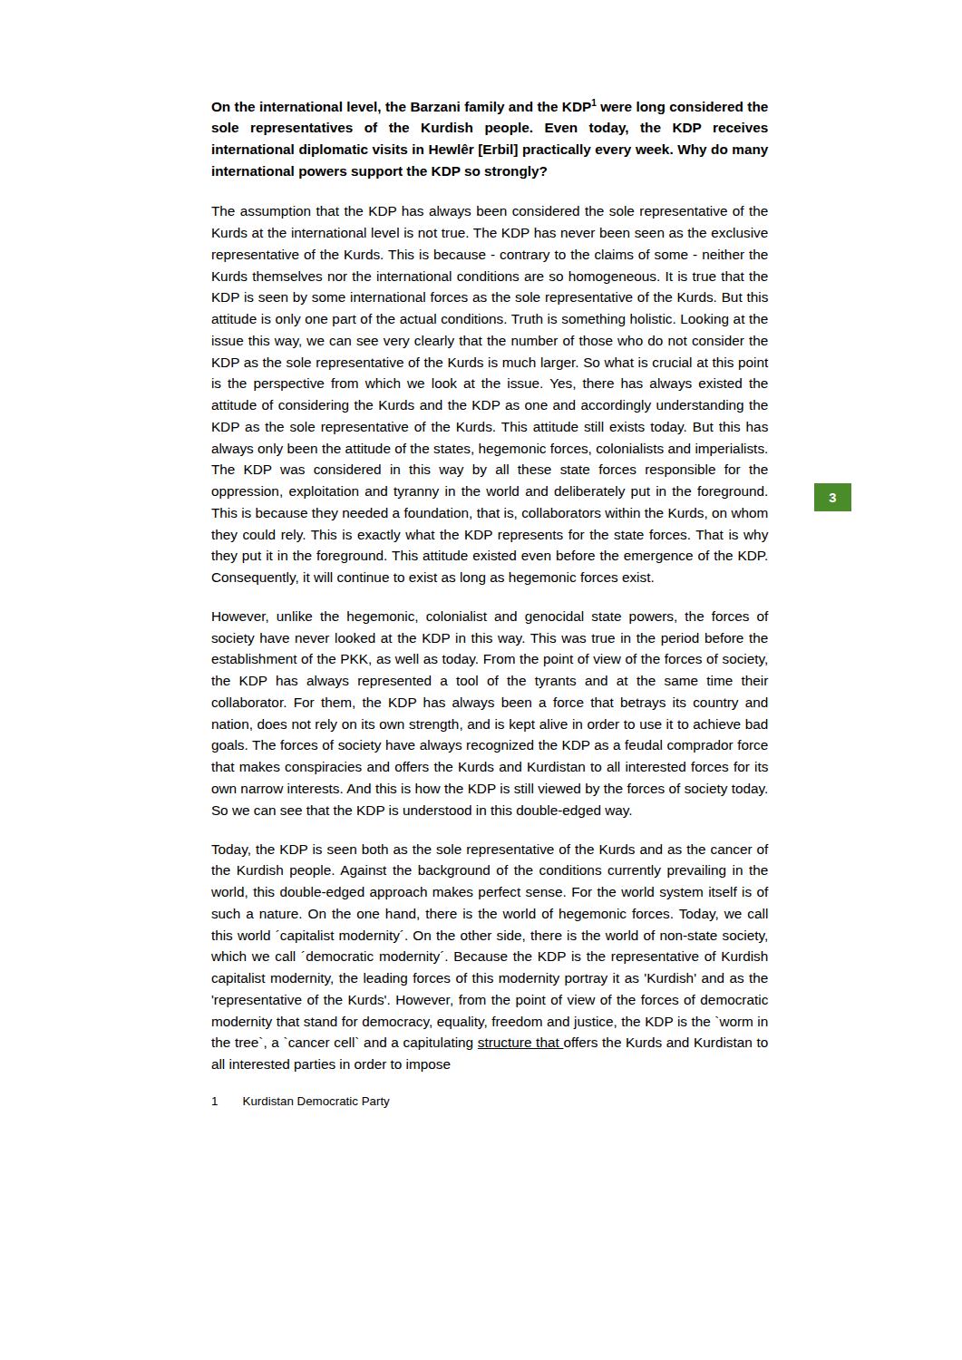3
On the international level, the Barzani family and the KDP1 were long considered the sole representatives of the Kurdish people. Even today, the KDP receives international diplomatic visits in Hewlêr [Erbil] practically every week. Why do many international powers support the KDP so strongly?
The assumption that the KDP has always been considered the sole representative of the Kurds at the international level is not true. The KDP has never been seen as the exclusive representative of the Kurds. This is because - contrary to the claims of some - neither the Kurds themselves nor the international conditions are so homogeneous. It is true that the KDP is seen by some international forces as the sole representative of the Kurds. But this attitude is only one part of the actual conditions. Truth is something holistic. Looking at the issue this way, we can see very clearly that the number of those who do not consider the KDP as the sole representative of the Kurds is much larger. So what is crucial at this point is the perspective from which we look at the issue. Yes, there has always existed the attitude of considering the Kurds and the KDP as one and accordingly understanding the KDP as the sole representative of the Kurds. This attitude still exists today. But this has always only been the attitude of the states, hegemonic forces, colonialists and imperialists. The KDP was considered in this way by all these state forces responsible for the oppression, exploitation and tyranny in the world and deliberately put in the foreground. This is because they needed a foundation, that is, collaborators within the Kurds, on whom they could rely. This is exactly what the KDP represents for the state forces. That is why they put it in the foreground. This attitude existed even before the emergence of the KDP. Consequently, it will continue to exist as long as hegemonic forces exist.
However, unlike the hegemonic, colonialist and genocidal state powers, the forces of society have never looked at the KDP in this way. This was true in the period before the establishment of the PKK, as well as today. From the point of view of the forces of society, the KDP has always represented a tool of the tyrants and at the same time their collaborator. For them, the KDP has always been a force that betrays its country and nation, does not rely on its own strength, and is kept alive in order to use it to achieve bad goals. The forces of society have always recognized the KDP as a feudal comprador force that makes conspiracies and offers the Kurds and Kurdistan to all interested forces for its own narrow interests. And this is how the KDP is still viewed by the forces of society today. So we can see that the KDP is understood in this double-edged way.
Today, the KDP is seen both as the sole representative of the Kurds and as the cancer of the Kurdish people. Against the background of the conditions currently prevailing in the world, this double-edged approach makes perfect sense. For the world system itself is of such a nature. On the one hand, there is the world of hegemonic forces. Today, we call this world ´capitalist modernity´. On the other side, there is the world of non-state society, which we call ´democratic modernity´. Because the KDP is the representative of Kurdish capitalist modernity, the leading forces of this modernity portray it as 'Kurdish' and as the 'representative of the Kurds'. However, from the point of view of the forces of democratic modernity that stand for democracy, equality, freedom and justice, the KDP is the `worm in the tree`, a `cancer cell` and a capitulating structure that offers the Kurds and Kurdistan to all interested parties in order to impose
1 Kurdistan Democratic Party